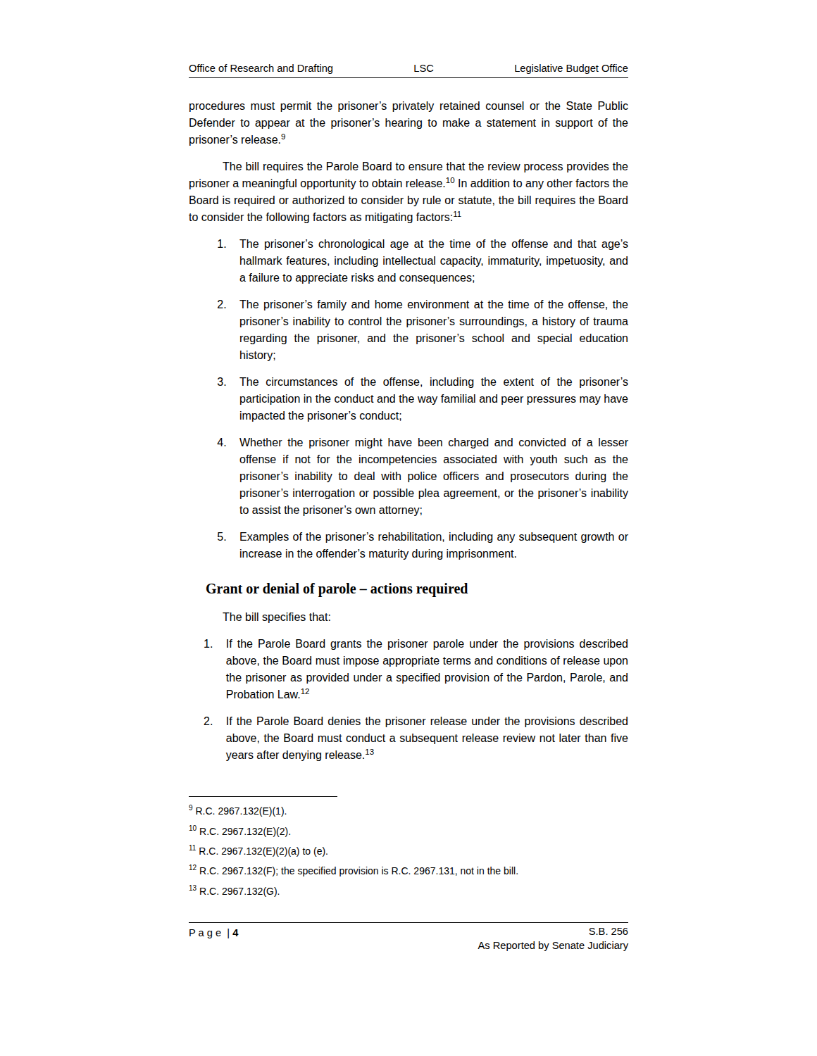Office of Research and Drafting LSC Legislative Budget Office
procedures must permit the prisoner’s privately retained counsel or the State Public Defender to appear at the prisoner’s hearing to make a statement in support of the prisoner’s release.9
The bill requires the Parole Board to ensure that the review process provides the prisoner a meaningful opportunity to obtain release.10 In addition to any other factors the Board is required or authorized to consider by rule or statute, the bill requires the Board to consider the following factors as mitigating factors:11
The prisoner’s chronological age at the time of the offense and that age’s hallmark features, including intellectual capacity, immaturity, impetuosity, and a failure to appreciate risks and consequences;
The prisoner’s family and home environment at the time of the offense, the prisoner’s inability to control the prisoner’s surroundings, a history of trauma regarding the prisoner, and the prisoner’s school and special education history;
The circumstances of the offense, including the extent of the prisoner’s participation in the conduct and the way familial and peer pressures may have impacted the prisoner’s conduct;
Whether the prisoner might have been charged and convicted of a lesser offense if not for the incompetencies associated with youth such as the prisoner’s inability to deal with police officers and prosecutors during the prisoner’s interrogation or possible plea agreement, or the prisoner’s inability to assist the prisoner’s own attorney;
Examples of the prisoner’s rehabilitation, including any subsequent growth or increase in the offender’s maturity during imprisonment.
Grant or denial of parole – actions required
The bill specifies that:
If the Parole Board grants the prisoner parole under the provisions described above, the Board must impose appropriate terms and conditions of release upon the prisoner as provided under a specified provision of the Pardon, Parole, and Probation Law.12
If the Parole Board denies the prisoner release under the provisions described above, the Board must conduct a subsequent release review not later than five years after denying release.13
9 R.C. 2967.132(E)(1).
10 R.C. 2967.132(E)(2).
11 R.C. 2967.132(E)(2)(a) to (e).
12 R.C. 2967.132(F); the specified provision is R.C. 2967.131, not in the bill.
13 R.C. 2967.132(G).
P a g e | 4 S.B. 256 As Reported by Senate Judiciary